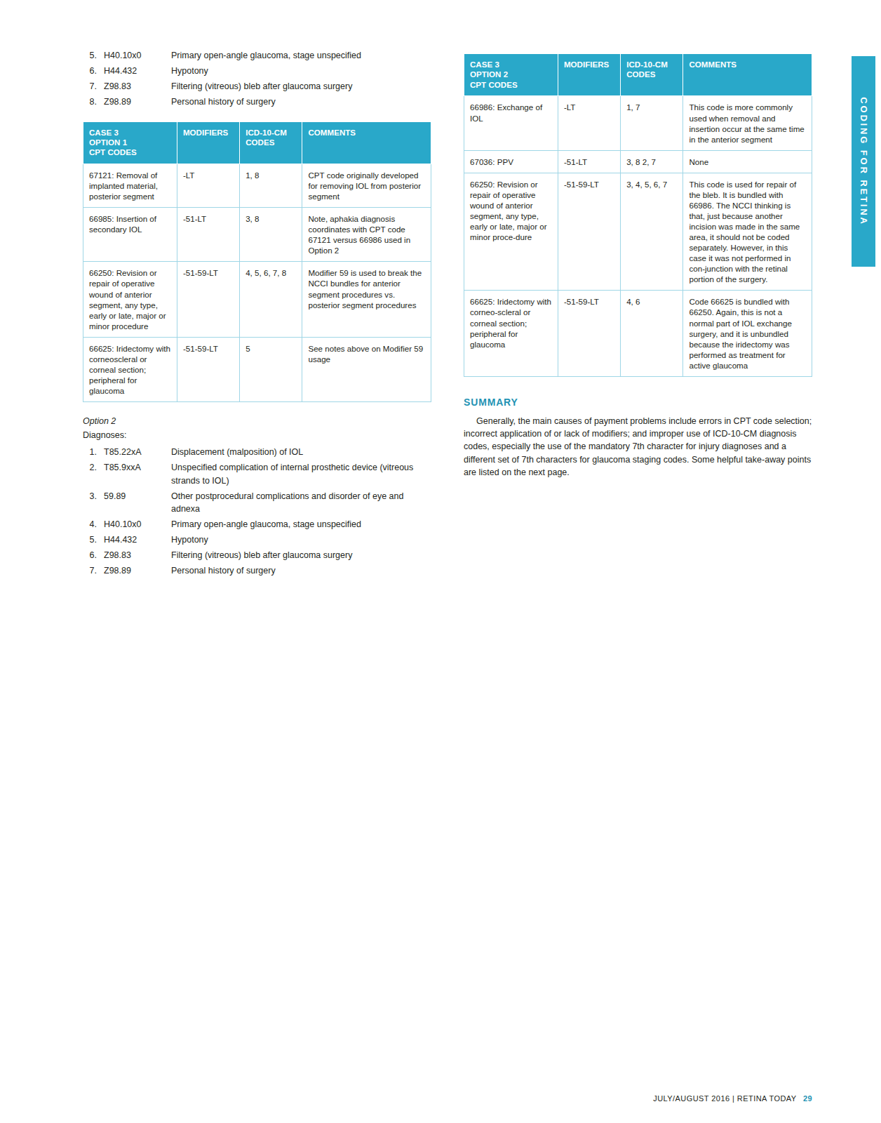CODING FOR RETINA
5. H40.10x0 Primary open-angle glaucoma, stage unspecified
6. H44.432 Hypotony
7. Z98.83 Filtering (vitreous) bleb after glaucoma surgery
8. Z98.89 Personal history of surgery
| CASE 3 OPTION 1 CPT CODES | MODIFIERS | ICD-10-CM CODES | COMMENTS |
| --- | --- | --- | --- |
| 67121: Removal of implanted material, posterior segment | -LT | 1, 8 | CPT code originally developed for removing IOL from posterior segment |
| 66985: Insertion of secondary IOL | -51-LT | 3, 8 | Note, aphakia diagnosis coordinates with CPT code 67121 versus 66986 used in Option 2 |
| 66250: Revision or repair of operative wound of anterior segment, any type, early or late, major or minor procedure | -51-59-LT | 4, 5, 6, 7, 8 | Modifier 59 is used to break the NCCI bundles for anterior segment procedures vs. posterior segment procedures |
| 66625: Iridectomy with corneoscleral or corneal section; peripheral for glaucoma | -51-59-LT | 5 | See notes above on Modifier 59 usage |
Option 2
Diagnoses:
1. T85.22xA Displacement (malposition) of IOL
2. T85.9xxA Unspecified complication of internal prosthetic device (vitreous strands to IOL)
3. 59.89 Other postprocedural complications and disorder of eye and adnexa
4. H40.10x0 Primary open-angle glaucoma, stage unspecified
5. H44.432 Hypotony
6. Z98.83 Filtering (vitreous) bleb after glaucoma surgery
7. Z98.89 Personal history of surgery
| CASE 3 OPTION 2 CPT CODES | MODIFIERS | ICD-10-CM CODES | COMMENTS |
| --- | --- | --- | --- |
| 66986: Exchange of IOL | -LT | 1, 7 | This code is more commonly used when removal and insertion occur at the same time in the anterior segment |
| 67036: PPV | -51-LT | 3, 8 2, 7 | None |
| 66250: Revision or repair of operative wound of anterior segment, any type, early or late, major or minor proce-dure | -51-59-LT | 3, 4, 5, 6, 7 | This code is used for repair of the bleb. It is bundled with 66986. The NCCI thinking is that, just because another incision was made in the same area, it should not be coded separately. However, in this case it was not performed in con-junction with the retinal portion of the surgery. |
| 66625: Iridectomy with corneo-scleral or corneal section; peripheral for glaucoma | -51-59-LT | 4, 6 | Code 66625 is bundled with 66250. Again, this is not a normal part of IOL exchange surgery, and it is unbundled because the iridectomy was performed as treatment for active glaucoma |
SUMMARY
Generally, the main causes of payment problems include errors in CPT code selection; incorrect application of or lack of modifiers; and improper use of ICD-10-CM diagnosis codes, especially the use of the mandatory 7th character for injury diagnoses and a different set of 7th characters for glaucoma staging codes. Some helpful take-away points are listed on the next page.
JULY/AUGUST 2016 | RETINA TODAY 29